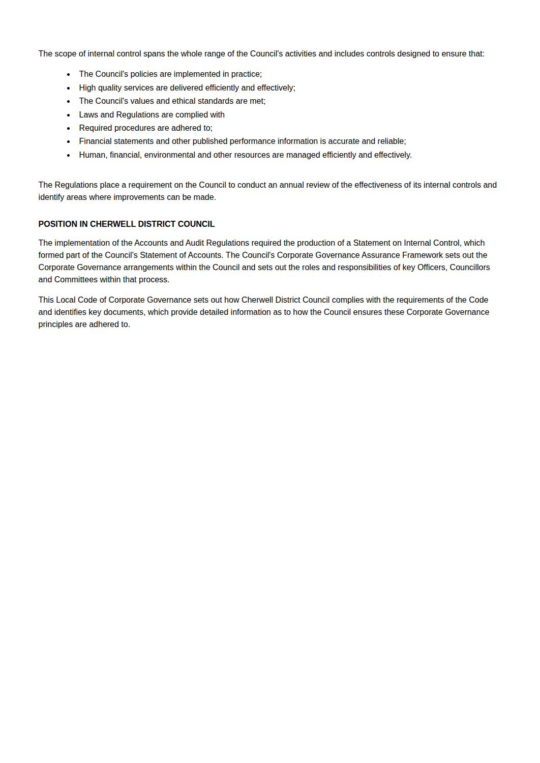The scope of internal control spans the whole range of the Council's activities and includes controls designed to ensure that:
The Council's policies are implemented in practice;
High quality services are delivered efficiently and effectively;
The Council's values and ethical standards are met;
Laws and Regulations are complied with
Required procedures are adhered to;
Financial statements and other published performance information is accurate and reliable;
Human, financial, environmental and other resources are managed efficiently and effectively.
The Regulations place a requirement on the Council to conduct an annual review of the effectiveness of its internal controls and identify areas where improvements can be made.
Position in Cherwell District Council
The implementation of the Accounts and Audit Regulations required the production of a Statement on Internal Control, which formed part of the Council's Statement of Accounts. The Council's Corporate Governance Assurance Framework sets out the Corporate Governance arrangements within the Council and sets out the roles and responsibilities of key Officers, Councillors and Committees within that process.
This Local Code of Corporate Governance sets out how Cherwell District Council complies with the requirements of the Code and identifies key documents, which provide detailed information as to how the Council ensures these Corporate Governance principles are adhered to.